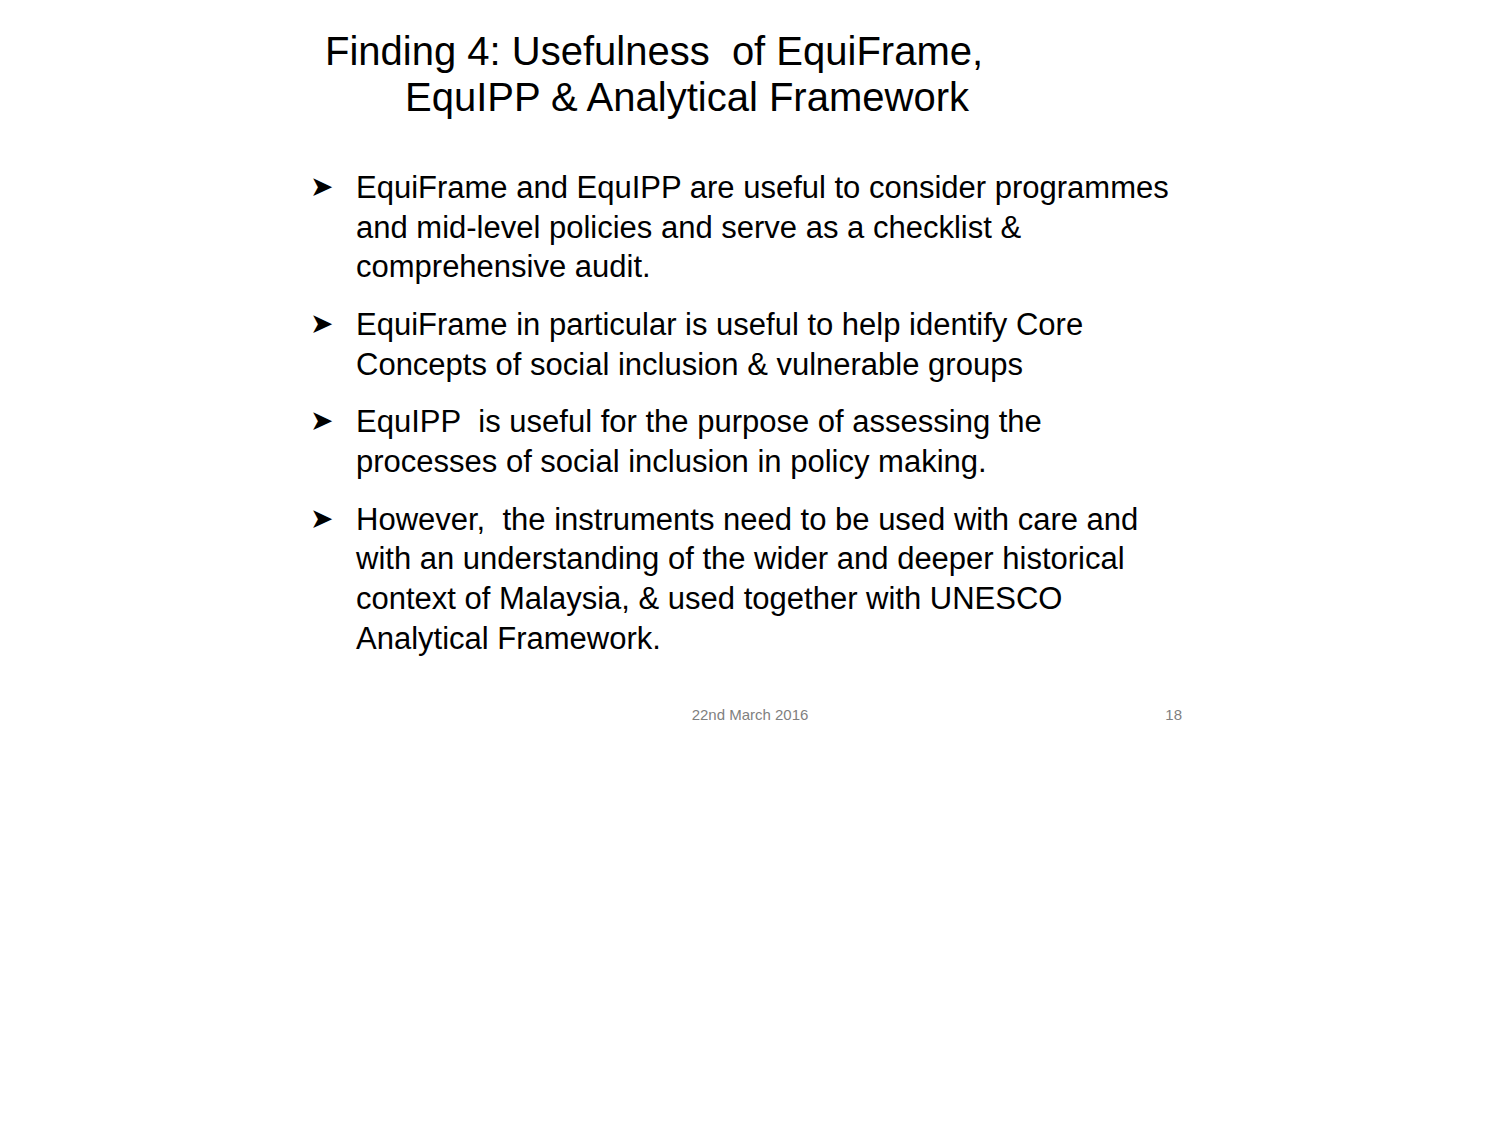Finding 4: Usefulness of EquiFrame,EquIPP & Analytical Framework
EquiFrame and EquIPP are useful to consider programmes and mid-level policies and serve as a checklist & comprehensive audit.
EquiFrame in particular is useful to help identify Core Concepts of social inclusion & vulnerable groups
EquIPP is useful for the purpose of assessing the processes of social inclusion in policy making.
However, the instruments need to be used with care and with an understanding of the wider and deeper historical context of Malaysia, & used together with UNESCO Analytical Framework.
22nd March 2016 18